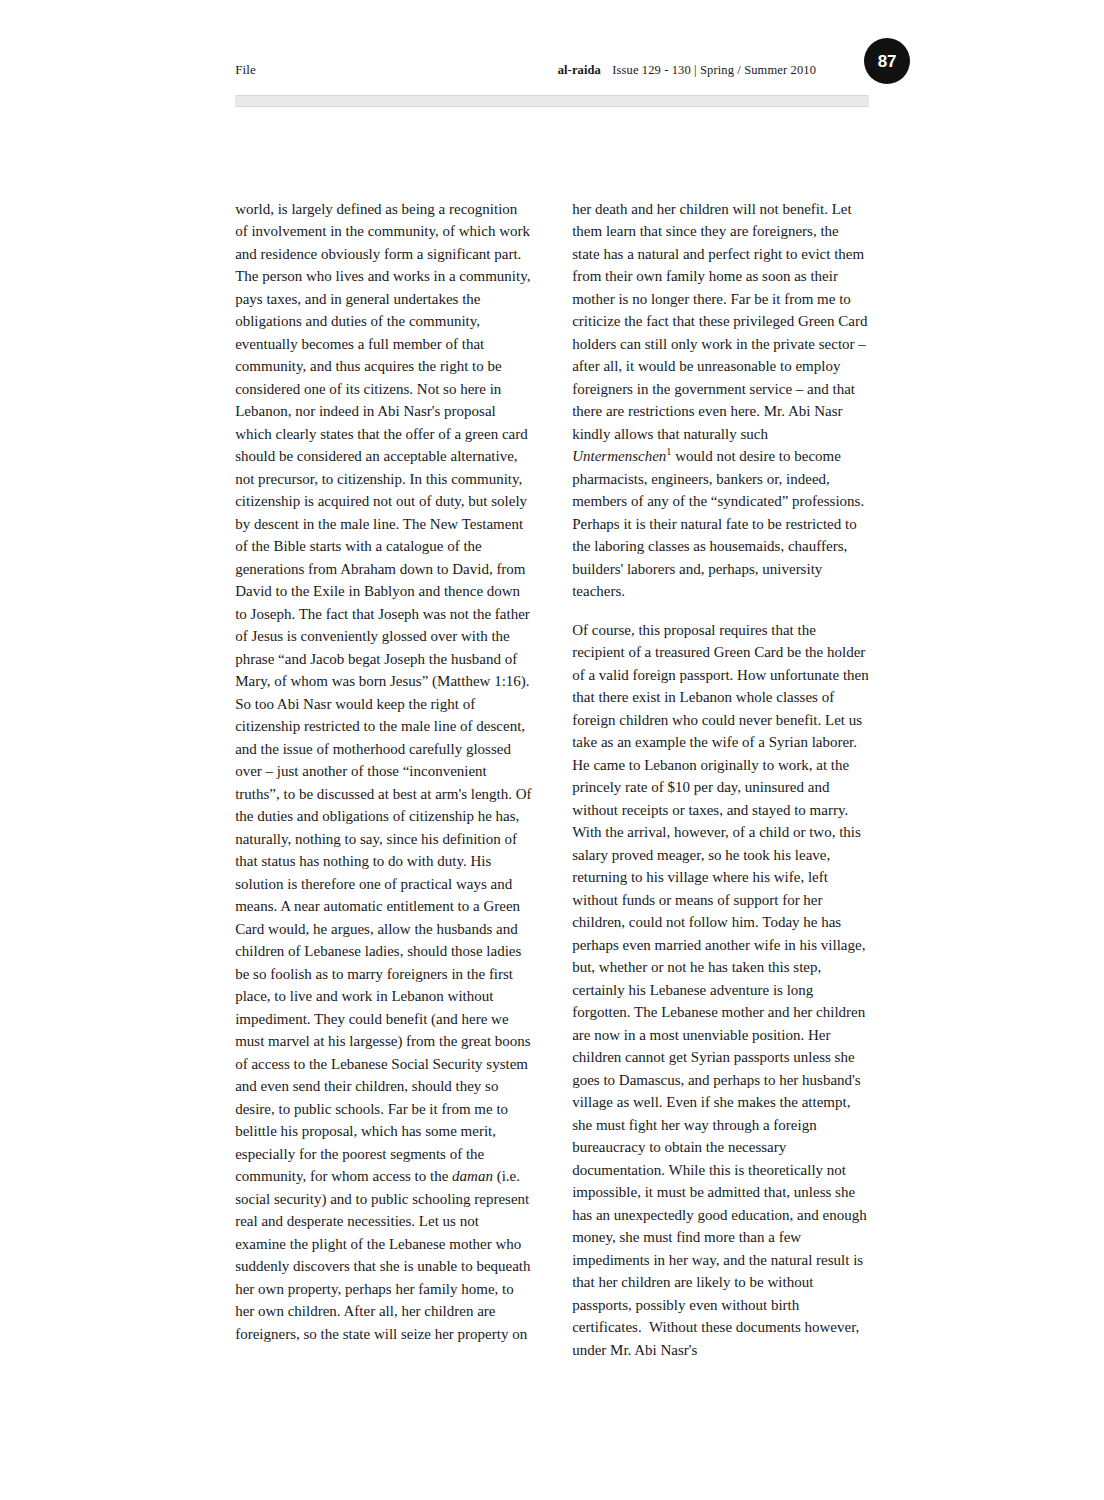87
File
al-raida Issue 129 - 130 | Spring / Summer 2010
world, is largely defined as being a recognition of involvement in the community, of which work and residence obviously form a significant part. The person who lives and works in a community, pays taxes, and in general undertakes the obligations and duties of the community, eventually becomes a full member of that community, and thus acquires the right to be considered one of its citizens. Not so here in Lebanon, nor indeed in Abi Nasr's proposal which clearly states that the offer of a green card should be considered an acceptable alternative, not precursor, to citizenship. In this community, citizenship is acquired not out of duty, but solely by descent in the male line. The New Testament of the Bible starts with a catalogue of the generations from Abraham down to David, from David to the Exile in Bablyon and thence down to Joseph. The fact that Joseph was not the father of Jesus is conveniently glossed over with the phrase “and Jacob begat Joseph the husband of Mary, of whom was born Jesus” (Matthew 1:16). So too Abi Nasr would keep the right of citizenship restricted to the male line of descent, and the issue of motherhood carefully glossed over – just another of those “inconvenient truths”, to be discussed at best at arm's length. Of the duties and obligations of citizenship he has, naturally, nothing to say, since his definition of that status has nothing to do with duty. His solution is therefore one of practical ways and means. A near automatic entitlement to a Green Card would, he argues, allow the husbands and children of Lebanese ladies, should those ladies be so foolish as to marry foreigners in the first place, to live and work in Lebanon without impediment. They could benefit (and here we must marvel at his largesse) from the great boons of access to the Lebanese Social Security system and even send their children, should they so desire, to public schools. Far be it from me to belittle his proposal, which has some merit, especially for the poorest segments of the community, for whom access to the daman (i.e. social security) and to public schooling represent real and desperate necessities. Let us not examine the plight of the Lebanese mother who suddenly discovers that she is unable to bequeath her own property, perhaps her family home, to her own children. After all, her children are foreigners, so the state will seize her property on her death and her children will not benefit. Let them learn that since they are foreigners, the state has a natural and perfect right to evict them from their own family home as soon as their mother is no longer there. Far be it from me to criticize the fact that these privileged Green Card holders can still only work in the private sector – after all, it would be unreasonable to employ foreigners in the government service – and that there are restrictions even here. Mr. Abi Nasr kindly allows that naturally such Untermenschen1 would not desire to become pharmacists, engineers, bankers or, indeed, members of any of the “syndicated” professions. Perhaps it is their natural fate to be restricted to the laboring classes as housemaids, chauffers, builders' laborers and, perhaps, university teachers.
Of course, this proposal requires that the recipient of a treasured Green Card be the holder of a valid foreign passport. How unfortunate then that there exist in Lebanon whole classes of foreign children who could never benefit. Let us take as an example the wife of a Syrian laborer. He came to Lebanon originally to work, at the princely rate of $10 per day, uninsured and without receipts or taxes, and stayed to marry. With the arrival, however, of a child or two, this salary proved meager, so he took his leave, returning to his village where his wife, left without funds or means of support for her children, could not follow him. Today he has perhaps even married another wife in his village, but, whether or not he has taken this step, certainly his Lebanese adventure is long forgotten. The Lebanese mother and her children are now in a most unenviable position. Her children cannot get Syrian passports unless she goes to Damascus, and perhaps to her husband's village as well. Even if she makes the attempt, she must fight her way through a foreign bureaucracy to obtain the necessary documentation. While this is theoretically not impossible, it must be admitted that, unless she has an unexpectedly good education, and enough money, she must find more than a few impediments in her way, and the natural result is that her children are likely to be without passports, possibly even without birth certificates. Without these documents however, under Mr. Abi Nasr's